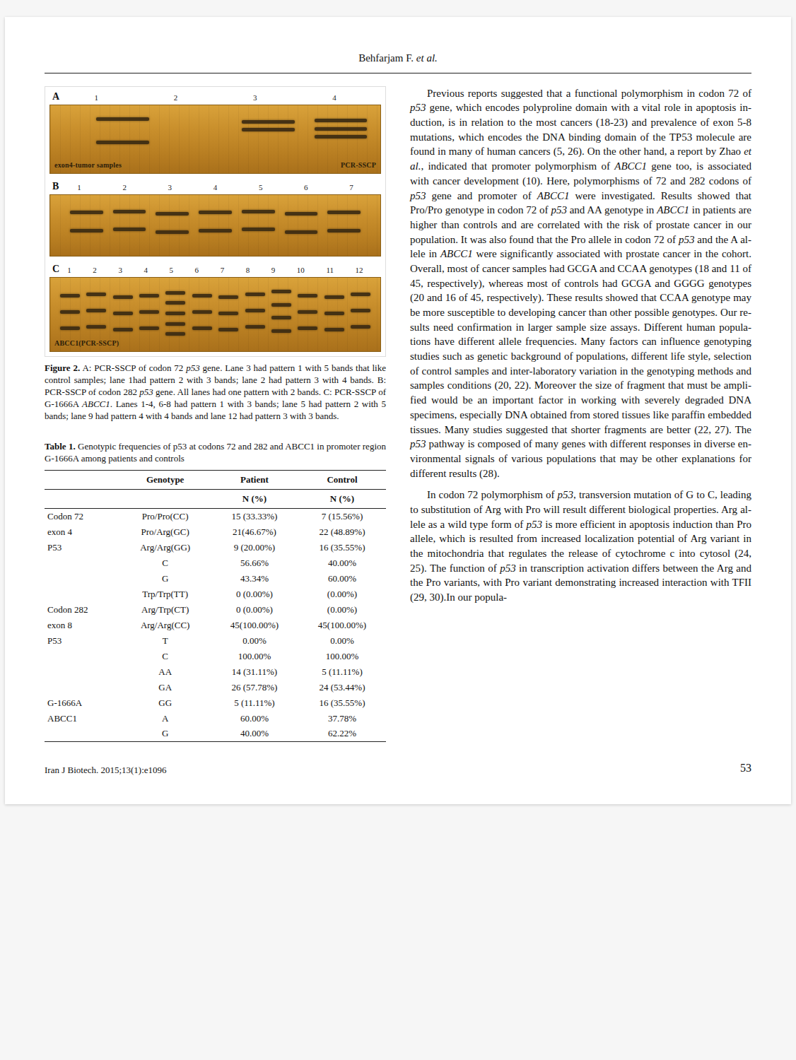Behfarjam F. et al.
A
1234
exon4-tumor samples
PCR-SSCP
B
1234567
C
123456789101112
ABCC1(PCR-SSCP)
Figure 2. A: PCR-SSCP of codon 72 p53 gene. Lane 3 had pattern 1 with 5 bands that like control samples; lane 1had pattern 2 with 3 bands; lane 2 had pattern 3 with 4 bands. B: PCR-SSCP of codon 282 p53 gene. All lanes had one pattern with 2 bands. C: PCR-SSCP of G-1666A ABCC1. Lanes 1-4, 6-8 had pattern 1 with 3 bands; lane 5 had pattern 2 with 5 bands; lane 9 had pattern 4 with 4 bands and lane 12 had pattern 3 with 3 bands.
Table 1. Genotypic frequencies of p53 at codons 72 and 282 and ABCC1 in promoter region G-1666A among patients and controls
| | Genotype | Patient | Control |
| --- | --- | --- | --- |
| | | N (%) | N (%) |
| Codon 72 | Pro/Pro(CC) | 15 (33.33%) | 7 (15.56%) |
| exon 4 | Pro/Arg(GC) | 21(46.67%) | 22 (48.89%) |
| P53 | Arg/Arg(GG) | 9 (20.00%) | 16 (35.55%) |
| | C | 56.66% | 40.00% |
| | G | 43.34% | 60.00% |
| | Trp/Trp(TT) | 0 (0.00%) | (0.00%) |
| Codon 282 | Arg/Trp(CT) | 0 (0.00%) | (0.00%) |
| exon 8 | Arg/Arg(CC) | 45(100.00%) | 45(100.00%) |
| P53 | T | 0.00% | 0.00% |
| | C | 100.00% | 100.00% |
| | AA | 14 (31.11%) | 5 (11.11%) |
| | GA | 26 (57.78%) | 24 (53.44%) |
| G-1666A | GG | 5 (11.11%) | 16 (35.55%) |
| ABCC1 | A | 60.00% | 37.78% |
| | G | 40.00% | 62.22% |
Previous reports suggested that a functional polymorphism in codon 72 of p53 gene, which encodes polyproline domain with a vital role in apoptosis induction, is in relation to the most cancers (18-23) and prevalence of exon 5-8 mutations, which encodes the DNA binding domain of the TP53 molecule are found in many of human cancers (5, 26). On the other hand, a report by Zhao et al., indicated that promoter polymorphism of ABCC1 gene too, is associated with cancer development (10). Here, polymorphisms of 72 and 282 codons of p53 gene and promoter of ABCC1 were investigated. Results showed that Pro/Pro genotype in codon 72 of p53 and AA genotype in ABCC1 in patients are higher than controls and are correlated with the risk of prostate cancer in our population. It was also found that the Pro allele in codon 72 of p53 and the A allele in ABCC1 were significantly associated with prostate cancer in the cohort. Overall, most of cancer samples had GCGA and CCAA genotypes (18 and 11 of 45, respectively), whereas most of controls had GCGA and GGGG genotypes (20 and 16 of 45, respectively). These results showed that CCAA genotype may be more susceptible to developing cancer than other possible genotypes. Our results need confirmation in larger sample size assays. Different human populations have different allele frequencies. Many factors can influence genotyping studies such as genetic background of populations, different life style, selection of control samples and inter-laboratory variation in the genotyping methods and samples conditions (20, 22). Moreover the size of fragment that must be amplified would be an important factor in working with severely degraded DNA specimens, especially DNA obtained from stored tissues like paraffin embedded tissues. Many studies suggested that shorter fragments are better (22, 27). The p53 pathway is composed of many genes with different responses in diverse environmental signals of various populations that may be other explanations for different results (28).
In codon 72 polymorphism of p53, transversion mutation of G to C, leading to substitution of Arg with Pro will result different biological properties. Arg allele as a wild type form of p53 is more efficient in apoptosis induction than Pro allele, which is resulted from increased localization potential of Arg variant in the mitochondria that regulates the release of cytochrome c into cytosol (24, 25). The function of p53 in transcription activation differs between the Arg and the Pro variants, with Pro variant demonstrating increased interaction with TFII (29, 30).In our popula-
Iran J Biotech. 2015;13(1):e1096
53